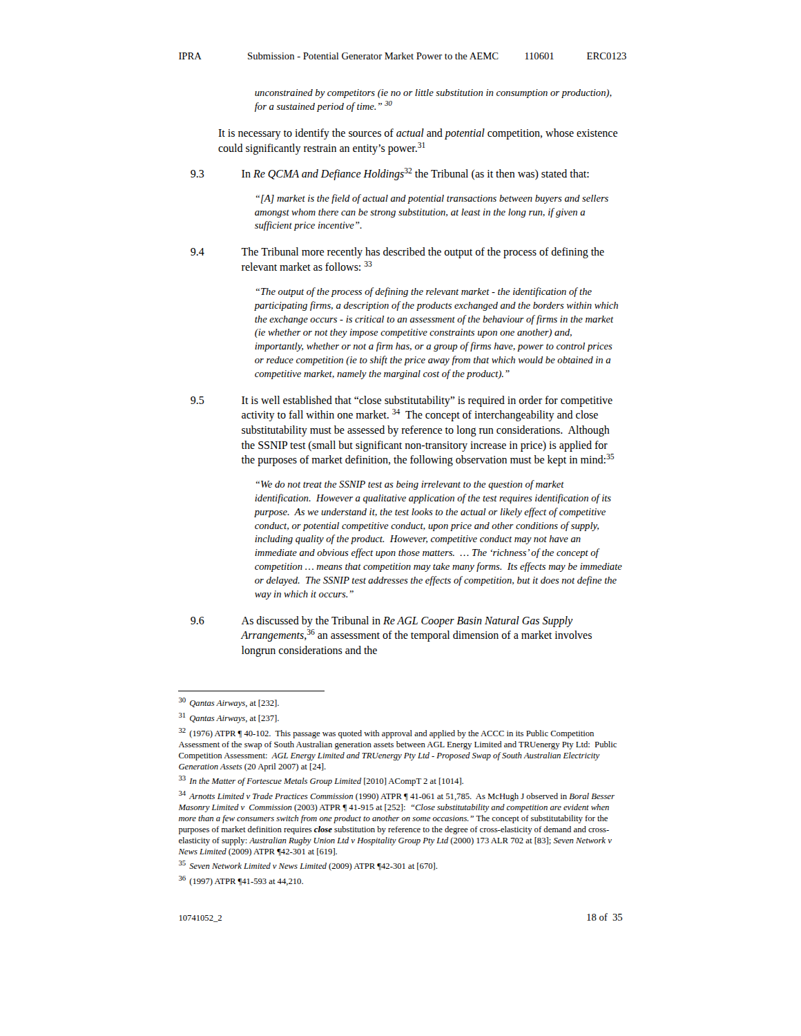IPRA Submission - Potential Generator Market Power to the AEMC 110601 ERC0123
unconstrained by competitors (ie no or little substitution in consumption or production), for a sustained period of time.” 30
It is necessary to identify the sources of actual and potential competition, whose existence could significantly restrain an entity’s power.31
9.3 In Re QCMA and Defiance Holdings32 the Tribunal (as it then was) stated that:
“[A] market is the field of actual and potential transactions between buyers and sellers amongst whom there can be strong substitution, at least in the long run, if given a sufficient price incentive”.
9.4 The Tribunal more recently has described the output of the process of defining the relevant market as follows: 33
“The output of the process of defining the relevant market - the identification of the participating firms, a description of the products exchanged and the borders within which the exchange occurs - is critical to an assessment of the behaviour of firms in the market (ie whether or not they impose competitive constraints upon one another) and, importantly, whether or not a firm has, or a group of firms have, power to control prices or reduce competition (ie to shift the price away from that which would be obtained in a competitive market, namely the marginal cost of the product).”
9.5 It is well established that “close substitutability” is required in order for competitive activity to fall within one market. 34 The concept of interchangeability and close substitutability must be assessed by reference to long run considerations. Although the SSNIP test (small but significant non-transitory increase in price) is applied for the purposes of market definition, the following observation must be kept in mind:35
“We do not treat the SSNIP test as being irrelevant to the question of market identification. However a qualitative application of the test requires identification of its purpose. As we understand it, the test looks to the actual or likely effect of competitive conduct, or potential competitive conduct, upon price and other conditions of supply, including quality of the product. However, competitive conduct may not have an immediate and obvious effect upon those matters. … The ‘richness’ of the concept of competition … means that competition may take many forms. Its effects may be immediate or delayed. The SSNIP test addresses the effects of competition, but it does not define the way in which it occurs.”
9.6 As discussed by the Tribunal in Re AGL Cooper Basin Natural Gas Supply Arrangements,36 an assessment of the temporal dimension of a market involves longrun considerations and the
30 Qantas Airways, at [232].
31 Qantas Airways, at [237].
32 (1976) ATPR ¶ 40-102. This passage was quoted with approval and applied by the ACCC in its Public Competition Assessment of the swap of South Australian generation assets between AGL Energy Limited and TRUenergy Pty Ltd: Public Competition Assessment: AGL Energy Limited and TRUenergy Pty Ltd - Proposed Swap of South Australian Electricity Generation Assets (20 April 2007) at [24].
33 In the Matter of Fortescue Metals Group Limited [2010] ACompT 2 at [1014].
34 Arnotts Limited v Trade Practices Commission (1990) ATPR ¶ 41-061 at 51,785. As McHugh J observed in Boral Besser Masonry Limited v Commission (2003) ATPR ¶ 41-915 at [252]: “Close substitutability and competition are evident when more than a few consumers switch from one product to another on some occasions.” The concept of substitutability for the purposes of market definition requires close substitution by reference to the degree of cross-elasticity of demand and cross-elasticity of supply: Australian Rugby Union Ltd v Hospitality Group Pty Ltd (2000) 173 ALR 702 at [83]; Seven Network v News Limited (2009) ATPR ¶42-301 at [619].
35 Seven Network Limited v News Limited (2009) ATPR ¶42-301 at [670].
36 (1997) ATPR ¶41-593 at 44,210.
10741052_2
18 of 35